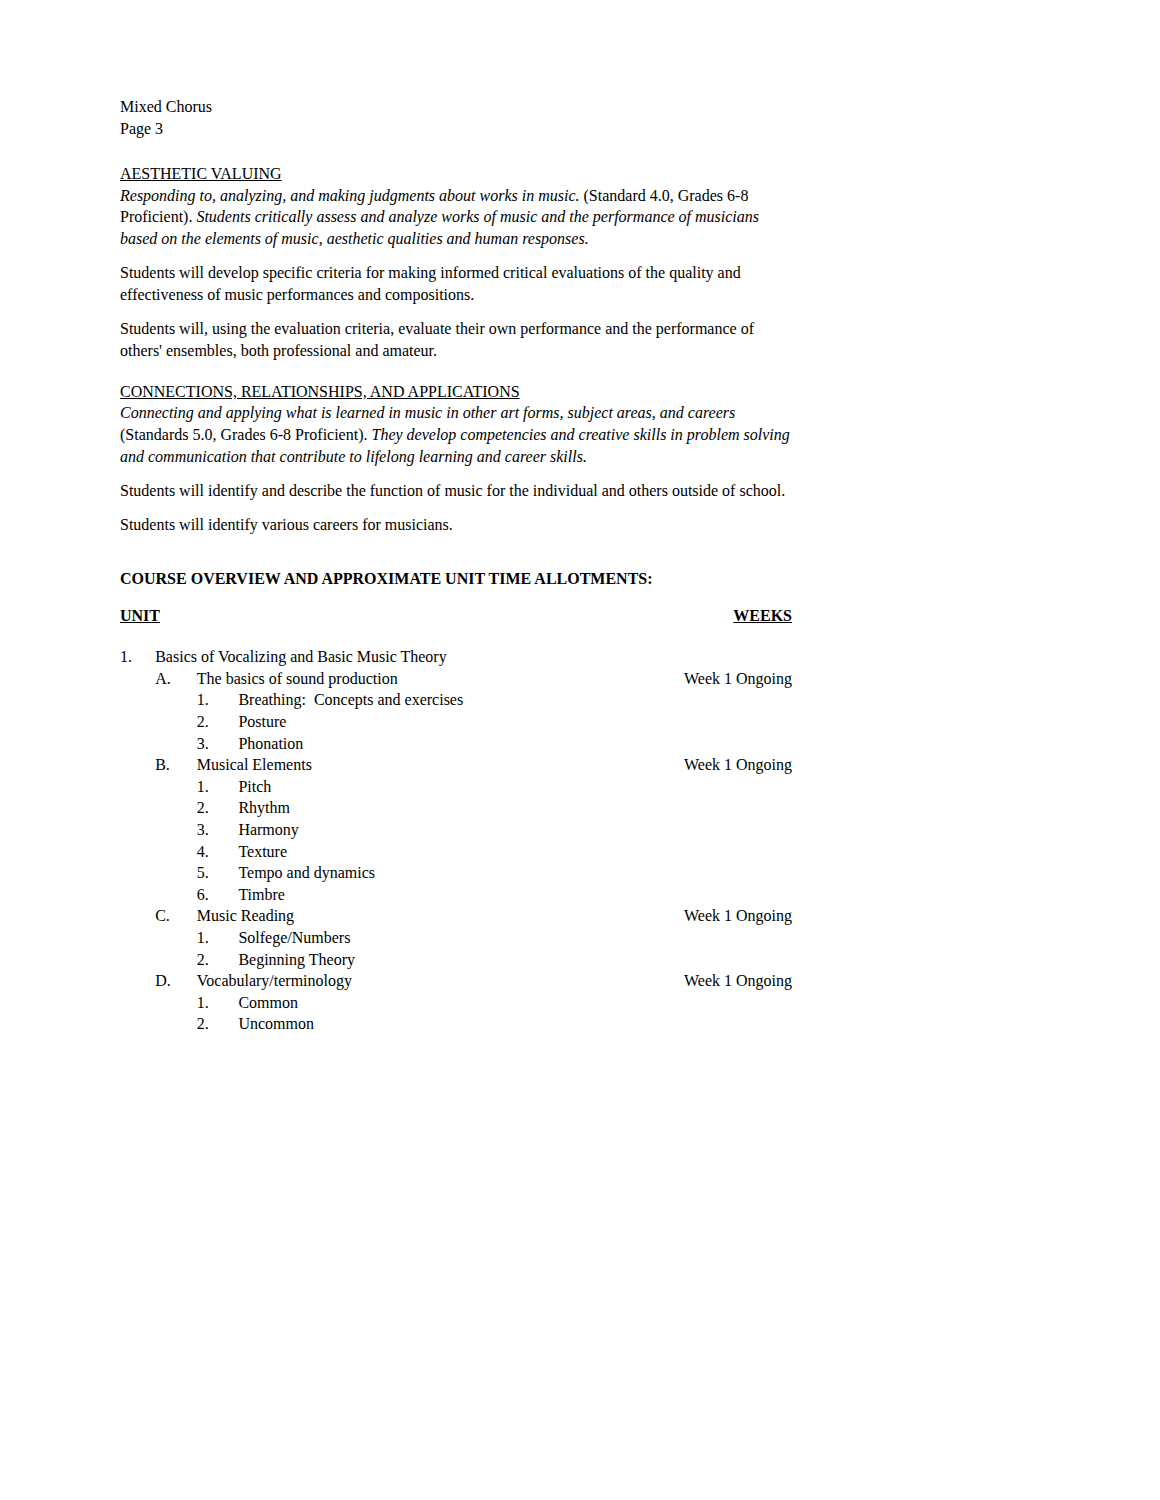Mixed Chorus
Page 3
AESTHETIC VALUING
Responding to, analyzing, and making judgments about works in music. (Standard 4.0, Grades 6-8 Proficient). Students critically assess and analyze works of music and the performance of musicians based on the elements of music, aesthetic qualities and human responses.
Students will develop specific criteria for making informed critical evaluations of the quality and effectiveness of music performances and compositions.
Students will, using the evaluation criteria, evaluate their own performance and the performance of others' ensembles, both professional and amateur.
CONNECTIONS, RELATIONSHIPS, AND APPLICATIONS
Connecting and applying what is learned in music in other art forms, subject areas, and careers (Standards 5.0, Grades 6-8 Proficient). They develop competencies and creative skills in problem solving and communication that contribute to lifelong learning and career skills.
Students will identify and describe the function of music for the individual and others outside of school.
Students will identify various careers for musicians.
COURSE OVERVIEW AND APPROXIMATE UNIT TIME ALLOTMENTS:
UNIT WEEKS
| 1. | Basics of Vocalizing and Basic Music Theory |
| | A. | The basics of sound production | Week 1 Ongoing |
| | | / 1. / Breathing: Concepts and exercises / |
| | | / 2. / Posture / |
| | | / 3. / Phonation / |
| | B. | Musical Elements | Week 1 Ongoing |
| | | / 1. / Pitch / |
| | | / 2. / Rhythm / |
| | | / 3. / Harmony / |
| | | / 4. / Texture / |
| | | / 5. / Tempo and dynamics / |
| | | / 6. / Timbre / |
| | C. | Music Reading | Week 1 Ongoing |
| | | / 1. / Solfege/Numbers / |
| | | / 2. / Beginning Theory / |
| | D. | Vocabulary/terminology | Week 1 Ongoing |
| | | / 1. / Common / |
| | | / 2. / Uncommon / |